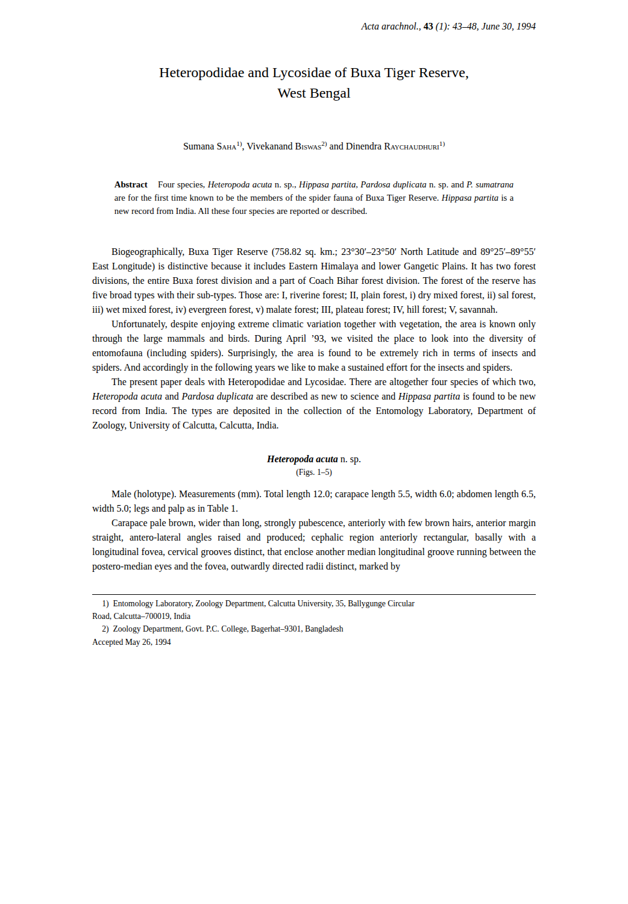Acta arachnol., 43 (1): 43–48, June 30, 1994
Heteropodidae and Lycosidae of Buxa Tiger Reserve,
West Bengal
Sumana Saha1), Vivekanand Biswas2) and Dinendra Raychaudhuri1)
Abstract Four species, Heteropoda acuta n. sp., Hippasa partita, Pardosa duplicata n. sp. and P. sumatrana are for the first time known to be the members of the spider fauna of Buxa Tiger Reserve. Hippasa partita is a new record from India. All these four species are reported or described.
Biogeographically, Buxa Tiger Reserve (758.82 sq. km.; 23°30′–23°50′ North Latitude and 89°25′–89°55′ East Longitude) is distinctive because it includes Eastern Himalaya and lower Gangetic Plains. It has two forest divisions, the entire Buxa forest division and a part of Coach Bihar forest division. The forest of the reserve has five broad types with their sub-types. Those are: I, riverine forest; II, plain forest, i) dry mixed forest, ii) sal forest, iii) wet mixed forest, iv) evergreen forest, v) malate forest; III, plateau forest; IV, hill forest; V, savannah.
Unfortunately, despite enjoying extreme climatic variation together with vegetation, the area is known only through the large mammals and birds. During April ’93, we visited the place to look into the diversity of entomofauna (including spiders). Surprisingly, the area is found to be extremely rich in terms of insects and spiders. And accordingly in the following years we like to make a sustained effort for the insects and spiders.
The present paper deals with Heteropodidae and Lycosidae. There are altogether four species of which two, Heteropoda acuta and Pardosa duplicata are described as new to science and Hippasa partita is found to be new record from India. The types are deposited in the collection of the Entomology Laboratory, Department of Zoology, University of Calcutta, Calcutta, India.
Heteropoda acuta n. sp.
(Figs. 1–5)
Male (holotype). Measurements (mm). Total length 12.0; carapace length 5.5, width 6.0; abdomen length 6.5, width 5.0; legs and palp as in Table 1.
Carapace pale brown, wider than long, strongly pubescence, anteriorly with few brown hairs, anterior margin straight, antero-lateral angles raised and produced; cephalic region anteriorly rectangular, basally with a longitudinal fovea, cervical grooves distinct, that enclose another median longitudinal groove running between the postero-median eyes and the fovea, outwardly directed radii distinct, marked by
1) Entomology Laboratory, Zoology Department, Calcutta University, 35, Ballygunge Circular
Road, Calcutta–700019, India
2) Zoology Department, Govt. P.C. College, Bagerhat–9301, Bangladesh
Accepted May 26, 1994